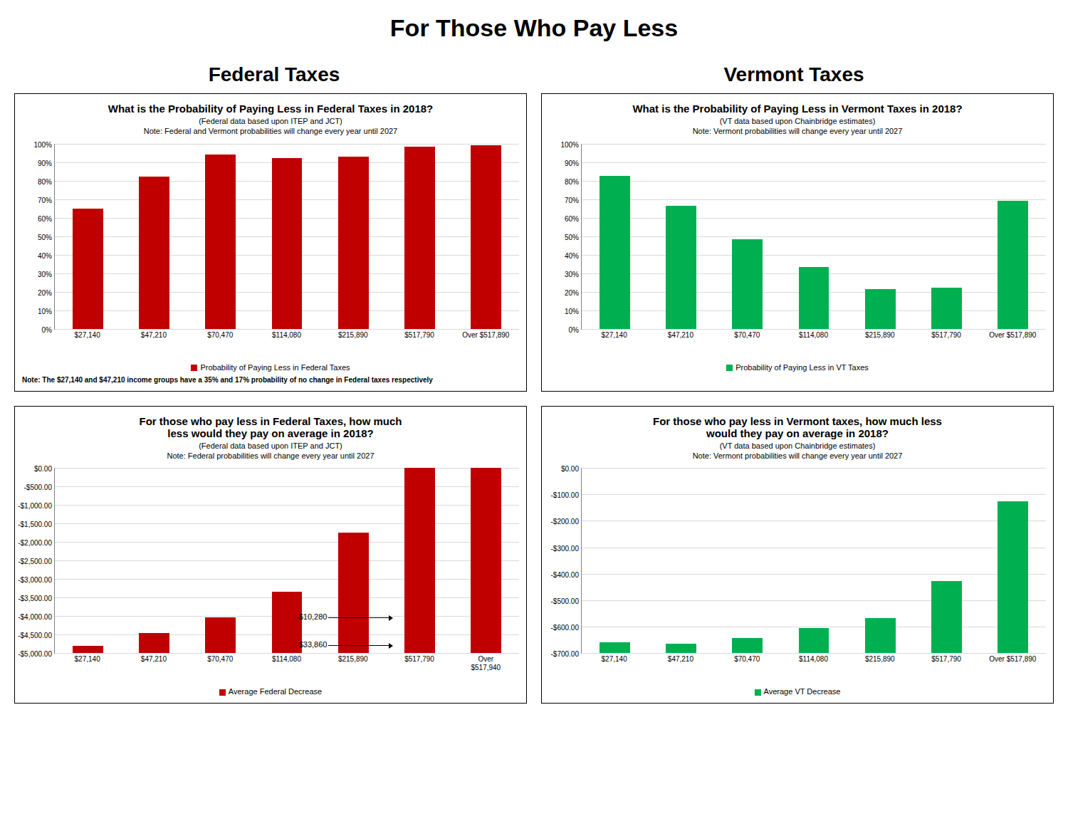For Those Who Pay Less
Federal Taxes
Vermont Taxes
What is the Probability of Paying Less in Federal Taxes in 2018?
(Federal data based upon ITEP and JCT)
Note: Federal and Vermont probabilities will change every year until 2027
100%
90%
80%
70%
60%
50%
40%
30%
20%
10%
0%
$27,140
$47,210
$70,470
$114,080
$215,890
$517,790
Over $517,890
Probability of Paying Less in Federal Taxes
Note: The $27,140 and $47,210 income groups have a 35% and 17% probability of no change in Federal taxes respectively
What is the Probability of Paying Less in Vermont Taxes in 2018?
(VT data based upon Chainbridge estimates)
Note: Vermont probabilities will change every year until 2027
100%
90%
80%
70%
60%
50%
40%
30%
20%
10%
0%
$27,140
$47,210
$70,470
$114,080
$215,890
$517,790
Over $517,890
Probability of Paying Less in VT Taxes
For those who pay less in Federal Taxes, how much
less would they pay on average in 2018?
(Federal data based upon ITEP and JCT)
Note: Federal probabilities will change every year until 2027
$0.00
-$500.00
-$1,000.00
-$1,500.00
-$2,000.00
-$2,500.00
-$3,000.00
-$3,500.00
-$4,000.00
-$4,500.00
-$5,000.00
-$10,280
-$33,860
$27,140
$47,210
$70,470
$114,080
$215,890
$517,790
Over
$517,940
Average Federal Decrease
For those who pay less in Vermont taxes, how much less
would they pay on average in 2018?
(VT data based upon Chainbridge estimates)
Note: Vermont probabilities will change every year until 2027
$0.00
-$100.00
-$200.00
-$300.00
-$400.00
-$500.00
-$600.00
-$700.00
$27,140
$47,210
$70,470
$114,080
$215,890
$517,790
Over $517,890
Average VT Decrease